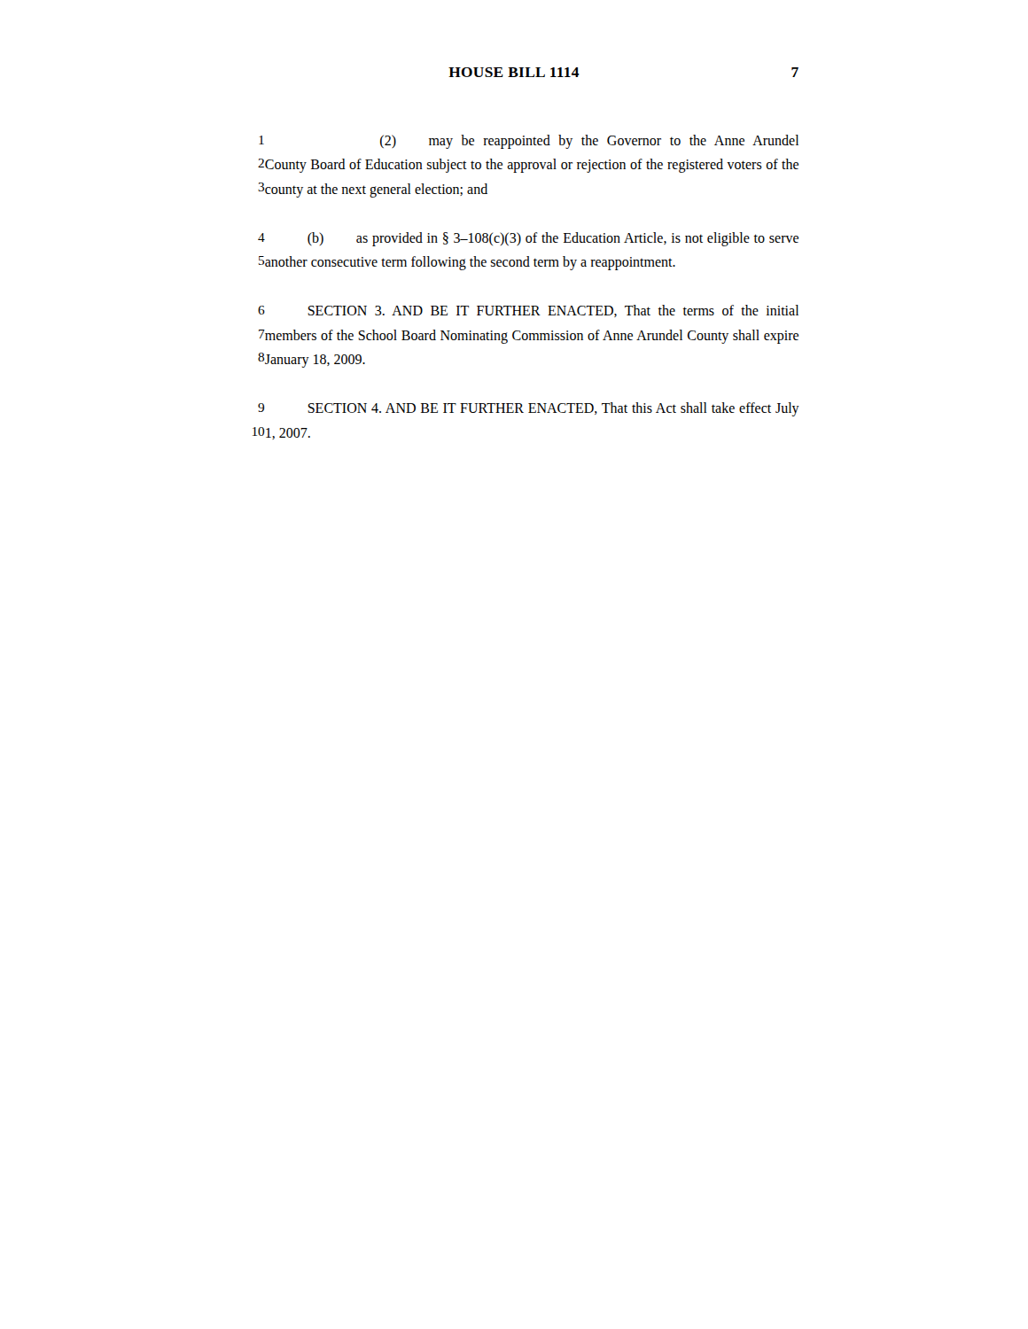HOUSE BILL 1114 7
| 1 2 3 | (2) may be reappointed by the Governor to the Anne Arundel County Board of Education subject to the approval or rejection of the registered voters of the county at the next general election; and |
| 4 5 | (b) as provided in § 3–108(c)(3) of the Education Article, is not eligible to serve another consecutive term following the second term by a reappointment. |
| 6 7 8 | SECTION 3. AND BE IT FURTHER ENACTED, That the terms of the initial members of the School Board Nominating Commission of Anne Arundel County shall expire January 18, 2009. |
| 9 10 | SECTION 4. AND BE IT FURTHER ENACTED, That this Act shall take effect July 1, 2007. |